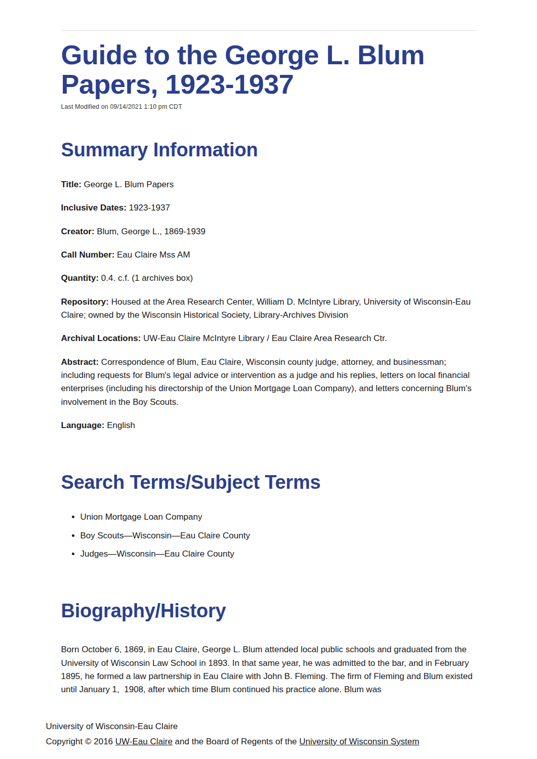Guide to the George L. Blum
Papers, 1923-1937
Last Modified on 09/14/2021 1:10 pm CDT
Summary Information
Title: George L. Blum Papers
Inclusive Dates: 1923-1937
Creator: Blum, George L., 1869-1939
Call Number: Eau Claire Mss AM
Quantity: 0.4. c.f. (1 archives box)
Repository: Housed at the Area Research Center, William D. McIntyre Library, University of Wisconsin-Eau Claire; owned by the Wisconsin Historical Society, Library-Archives Division
Archival Locations: UW-Eau Claire McIntyre Library / Eau Claire Area Research Ctr.
Abstract: Correspondence of Blum, Eau Claire, Wisconsin county judge, attorney, and businessman; including requests for Blum's legal advice or intervention as a judge and his replies, letters on local financial enterprises (including his directorship of the Union Mortgage Loan Company), and letters concerning Blum's involvement in the Boy Scouts.
Language: English
Search Terms/Subject Terms
Union Mortgage Loan Company
Boy Scouts—Wisconsin—Eau Claire County
Judges—Wisconsin—Eau Claire County
Biography/History
Born October 6, 1869, in Eau Claire, George L. Blum attended local public schools and graduated from the University of Wisconsin Law School in 1893. In that same year, he was admitted to the bar, and in February 1895, he formed a law partnership in Eau Claire with John B. Fleming. The firm of Fleming and Blum existed until January 1, 1908, after which time Blum continued his practice alone. Blum was
University of Wisconsin-Eau Claire
Copyright © 2016 UW-Eau Claire and the Board of Regents of the University of Wisconsin System